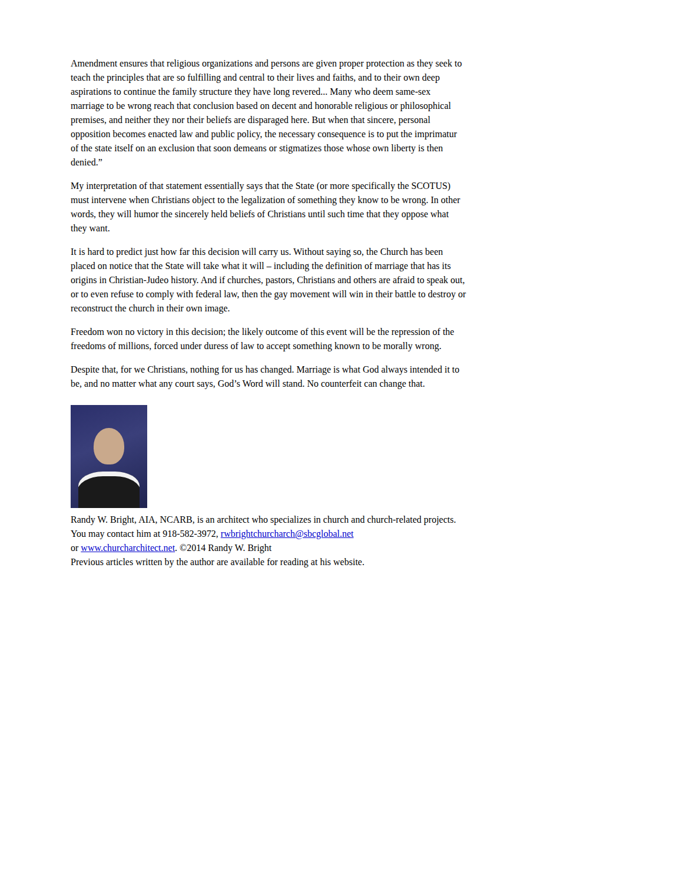Amendment ensures that religious organizations and persons are given proper protection as they seek to teach the principles that are so fulfilling and central to their lives and faiths, and to their own deep aspirations to continue the family structure they have long revered... Many who deem same-sex marriage to be wrong reach that conclusion based on decent and honorable religious or philosophical premises, and neither they nor their beliefs are disparaged here. But when that sincere, personal opposition becomes enacted law and public policy, the necessary consequence is to put the imprimatur of the state itself on an exclusion that soon demeans or stigmatizes those whose own liberty is then denied.”
My interpretation of that statement essentially says that the State (or more specifically the SCOTUS) must intervene when Christians object to the legalization of something they know to be wrong. In other words, they will humor the sincerely held beliefs of Christians until such time that they oppose what they want.
It is hard to predict just how far this decision will carry us. Without saying so, the Church has been placed on notice that the State will take what it will – including the definition of marriage that has its origins in Christian-Judeo history. And if churches, pastors, Christians and others are afraid to speak out, or to even refuse to comply with federal law, then the gay movement will win in their battle to destroy or reconstruct the church in their own image.
Freedom won no victory in this decision; the likely outcome of this event will be the repression of the freedoms of millions, forced under duress of law to accept something known to be morally wrong.
Despite that, for we Christians, nothing for us has changed. Marriage is what God always intended it to be, and no matter what any court says, God’s Word will stand. No counterfeit can change that.
Randy W. Bright, AIA, NCARB, is an architect who specializes in church and church-related projects. You may contact him at 918-582-3972, rwbrightchurcharch@sbcglobal.net
or www.churcharchitect.net. ©2014 Randy W. Bright
Previous articles written by the author are available for reading at his website.